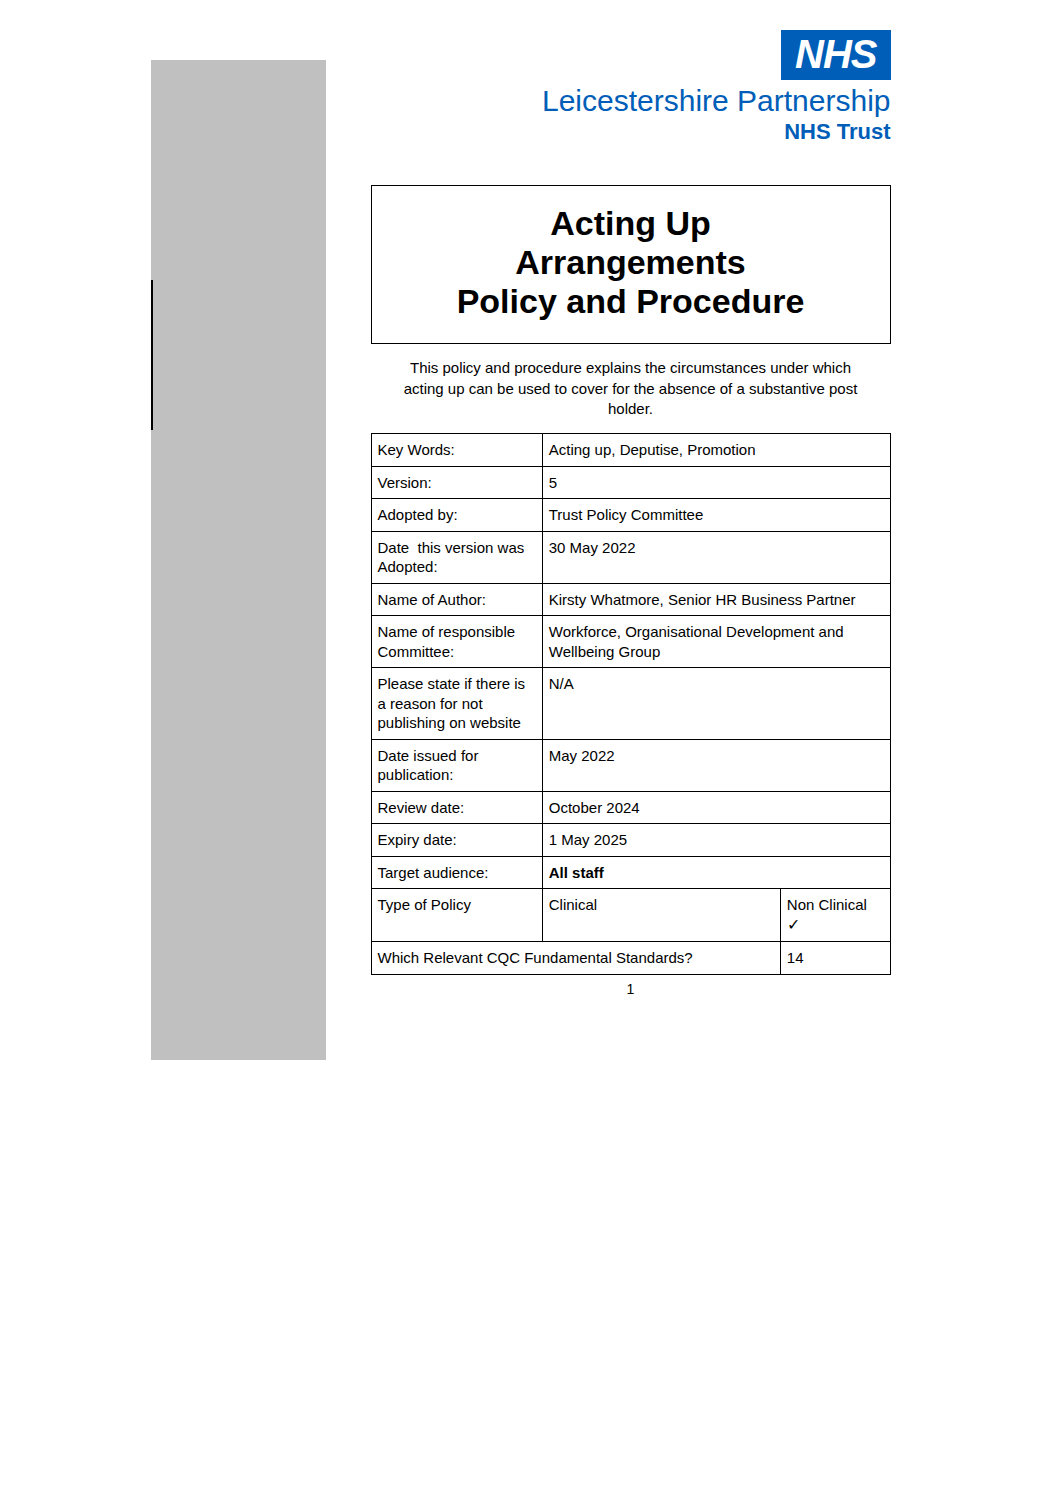NHS
Leicestershire Partnership
NHS Trust
Acting Up
Arrangements
Policy and Procedure
This policy and procedure explains the circumstances under which acting up can be used to cover for the absence of a substantive post holder.
| Key Words: | Acting up, Deputise, Promotion |
| Version: | 5 |
| Adopted by: | Trust Policy Committee |
| Date this version was Adopted: | 30 May 2022 |
| Name of Author: | Kirsty Whatmore, Senior HR Business Partner |
| Name of responsible Committee: | Workforce, Organisational Development and Wellbeing Group |
| Please state if there is a reason for not publishing on website | N/A |
| Date issued for publication: | May 2022 |
| Review date: | October 2024 |
| Expiry date: | 1 May 2025 |
| Target audience: | All staff |
| Type of Policy | Clinical | Non Clinical ✓ |
| Which Relevant CQC Fundamental Standards? | 14 |
1